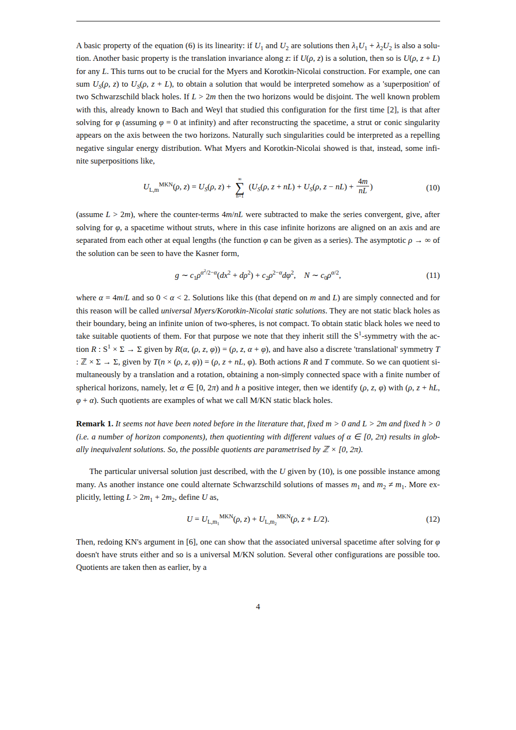A basic property of the equation (6) is its linearity: if U1 and U2 are solutions then λ1U1 + λ2U2 is also a solution. Another basic property is the translation invariance along z: if U(ρ, z) is a solution, then so is U(ρ, z + L) for any L. This turns out to be crucial for the Myers and Korotkin-Nicolai construction. For example, one can sum US(ρ, z) to US(ρ, z + L), to obtain a solution that would be interpreted somehow as a 'superposition' of two Schwarzschild black holes. If L > 2m then the two horizons would be disjoint. The well known problem with this, already known to Bach and Weyl that studied this configuration for the first time [2], is that after solving for φ (assuming φ = 0 at infinity) and after reconstructing the spacetime, a strut or conic singularity appears on the axis between the two horizons. Naturally such singularities could be interpreted as a repelling negative singular energy distribution. What Myers and Korotkin-Nicolai showed is that, instead, some infinite superpositions like,
UL,mMKN(ρ, z) = US(ρ, z) + ∞∑n=1 (US(ρ, z + nL) + US(ρ, z − nL) + 4m nL) (10)
(assume L > 2m), where the counter-terms 4m/nL were subtracted to make the series convergent, give, after solving for φ, a spacetime without struts, where in this case infinite horizons are aligned on an axis and are separated from each other at equal lengths (the function φ can be given as a series). The asymptotic ρ → ∞ of the solution can be seen to have the Kasner form,
g ∼ c1ρα2/2−α(dx2 + dρ2) + c2ρ2−αdφ2, N ∼ c0ρα/2, (11)
where α = 4m/L and so 0 < α < 2. Solutions like this (that depend on m and L) are simply connected and for this reason will be called universal Myers/Korotkin-Nicolai static solutions. They are not static black holes as their boundary, being an infinite union of two-spheres, is not compact. To obtain static black holes we need to take suitable quotients of them. For that purpose we note that they inherit still the S1-symmetry with the action R : S1 × Σ → Σ given by R(α, (ρ, z, φ)) = (ρ, z, α + φ), and have also a discrete 'translational' symmetry T : ℤ × Σ → Σ, given by T(n × (ρ, z, φ)) = (ρ, z + nL, φ). Both actions R and T commute. So we can quotient simultaneously by a translation and a rotation, obtaining a non-simply connected space with a finite number of spherical horizons, namely, let α ∈ [0, 2π) and h a positive integer, then we identify (ρ, z, φ) with (ρ, z + hL, φ + α). Such quotients are examples of what we call M/KN static black holes.
Remark 1. It seems not have been noted before in the literature that, fixed m > 0 and L > 2m and fixed h > 0 (i.e. a number of horizon components), then quotienting with different values of α ∈ [0, 2π) results in globally inequivalent solutions. So, the possible quotients are parametrised by ℤ × [0, 2π).
The particular universal solution just described, with the U given by (10), is one possible instance among many. As another instance one could alternate Schwarzschild solutions of masses m1 and m2 ≠ m1. More explicitly, letting L > 2m1 + 2m2, define U as,
U = UL,m1MKN(ρ, z) + UL,m2MKN(ρ, z + L/2). (12)
Then, redoing KN's argument in [6], one can show that the associated universal spacetime after solving for φ doesn't have struts either and so is a universal M/KN solution. Several other configurations are possible too. Quotients are taken then as earlier, by a
4